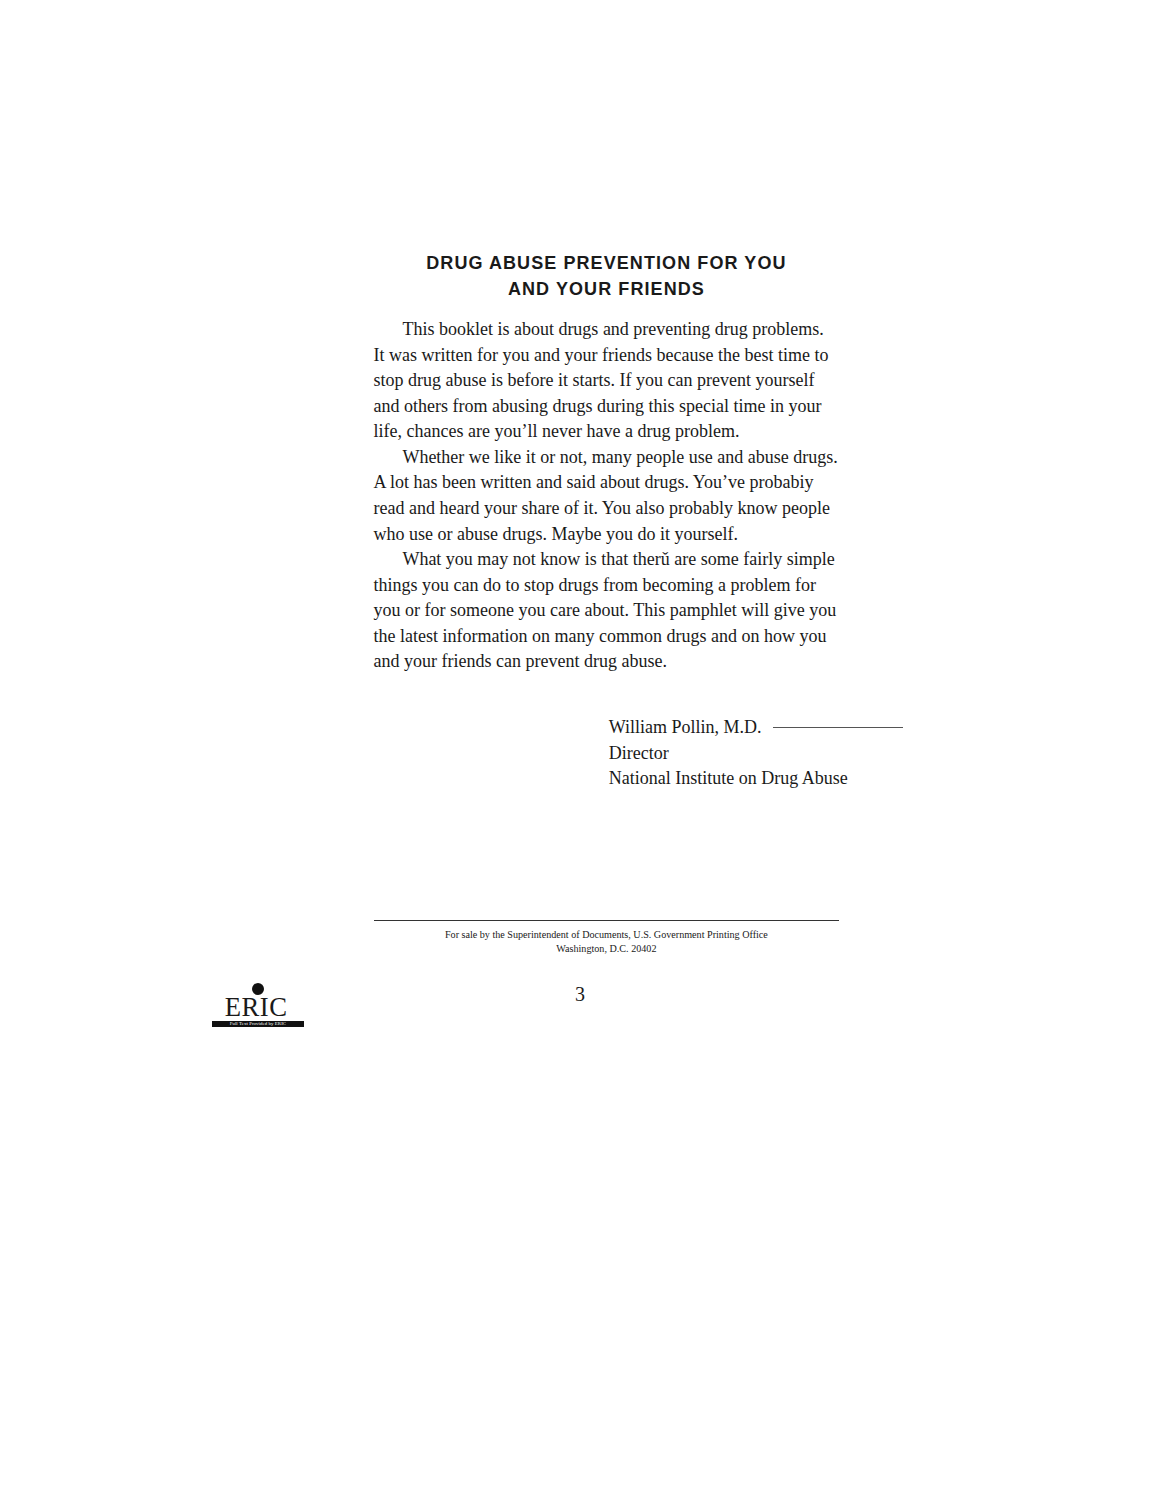DRUG ABUSE PREVENTION FOR YOU
AND YOUR FRIENDS
This booklet is about drugs and preventing drug problems. It was written for you and your friends because the best time to stop drug abuse is before it starts. If you can prevent yourself and others from abusing drugs during this special time in your life, chances are you’ll never have a drug problem.
Whether we like it or not, many people use and abuse drugs. A lot has been written and said about drugs. You’ve probabiy read and heard your share of it. You also probably know people who use or abuse drugs. Maybe you do it yourself.
What you may not know is that therǔ are some fairly simple things you can do to stop drugs from becoming a problem for you or for someone you care about. This pamphlet will give you the latest information on many common drugs and on how you and your friends can prevent drug abuse.
William Pollin, M.D.
Director
National Institute on Drug Abuse
For sale by the Superintendent of Documents, U.S. Government Printing Office
Washington, D.C. 20402
3
ERIC
Full Text Provided by ERIC